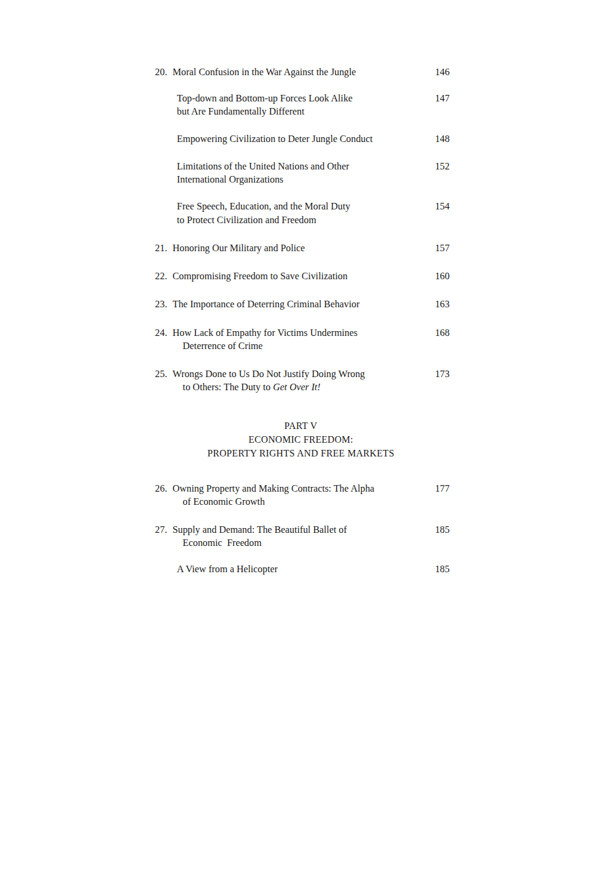20. Moral Confusion in the War Against the Jungle 146
Top-down and Bottom-up Forces Look Alike
but Are Fundamentally Different 147
Empowering Civilization to Deter Jungle Conduct 148
Limitations of the United Nations and Other
International Organizations 152
Free Speech, Education, and the Moral Duty
to Protect Civilization and Freedom 154
21. Honoring Our Military and Police 157
22. Compromising Freedom to Save Civilization 160
23. The Importance of Deterring Criminal Behavior 163
24. How Lack of Empathy for Victims Undermines
Deterrence of Crime 168
25. Wrongs Done to Us Do Not Justify Doing Wrong
to Others: The Duty to Get Over It! 173
PART V
ECONOMIC FREEDOM:
PROPERTY RIGHTS AND FREE MARKETS
26. Owning Property and Making Contracts: The Alpha
of Economic Growth 177
27. Supply and Demand: The Beautiful Ballet of
Economic Freedom 185
A View from a Helicopter 185